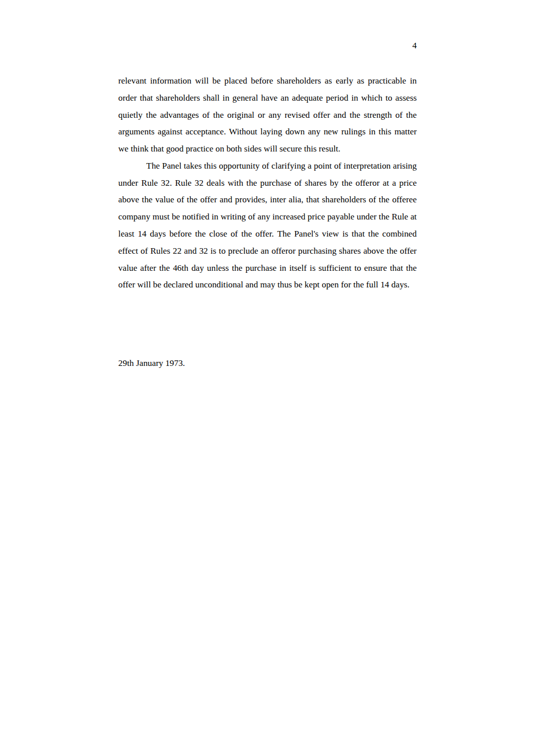4
relevant information will be placed before shareholders as early as practicable in order that shareholders shall in general have an adequate period in which to assess quietly the advantages of the original or any revised offer and the strength of the arguments against acceptance. Without laying down any new rulings in this matter we think that good practice on both sides will secure this result.
The Panel takes this opportunity of clarifying a point of interpretation arising under Rule 32. Rule 32 deals with the purchase of shares by the offeror at a price above the value of the offer and provides, inter alia, that shareholders of the offeree company must be notified in writing of any increased price payable under the Rule at least 14 days before the close of the offer. The Panel's view is that the combined effect of Rules 22 and 32 is to preclude an offeror purchasing shares above the offer value after the 46th day unless the purchase in itself is sufficient to ensure that the offer will be declared unconditional and may thus be kept open for the full 14 days.
29th January 1973.